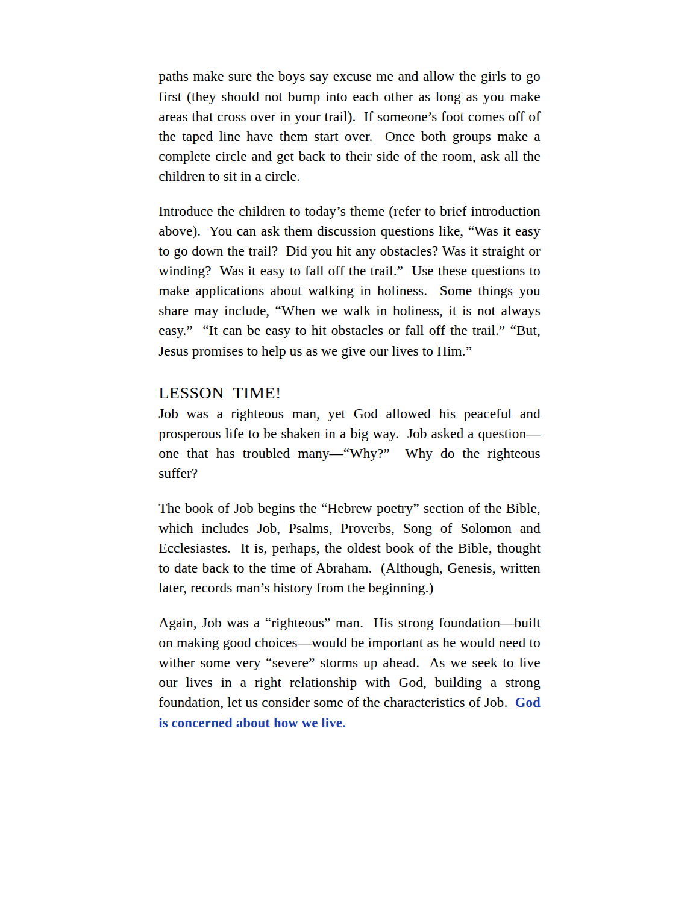paths make sure the boys say excuse me and allow the girls to go first (they should not bump into each other as long as you make areas that cross over in your trail). If someone’s foot comes off of the taped line have them start over. Once both groups make a complete circle and get back to their side of the room, ask all the children to sit in a circle.
Introduce the children to today’s theme (refer to brief introduction above). You can ask them discussion questions like, “Was it easy to go down the trail? Did you hit any obstacles? Was it straight or winding? Was it easy to fall off the trail.” Use these questions to make applications about walking in holiness. Some things you share may include, “When we walk in holiness, it is not always easy.” “It can be easy to hit obstacles or fall off the trail.” “But, Jesus promises to help us as we give our lives to Him.”
LESSON TIME!
Job was a righteous man, yet God allowed his peaceful and prosperous life to be shaken in a big way. Job asked a question—one that has troubled many—“Why?” Why do the righteous suffer?
The book of Job begins the “Hebrew poetry” section of the Bible, which includes Job, Psalms, Proverbs, Song of Solomon and Ecclesiastes. It is, perhaps, the oldest book of the Bible, thought to date back to the time of Abraham. (Although, Genesis, written later, records man’s history from the beginning.)
Again, Job was a “righteous” man. His strong foundation—built on making good choices—would be important as he would need to wither some very “severe” storms up ahead. As we seek to live our lives in a right relationship with God, building a strong foundation, let us consider some of the characteristics of Job. God is concerned about how we live.